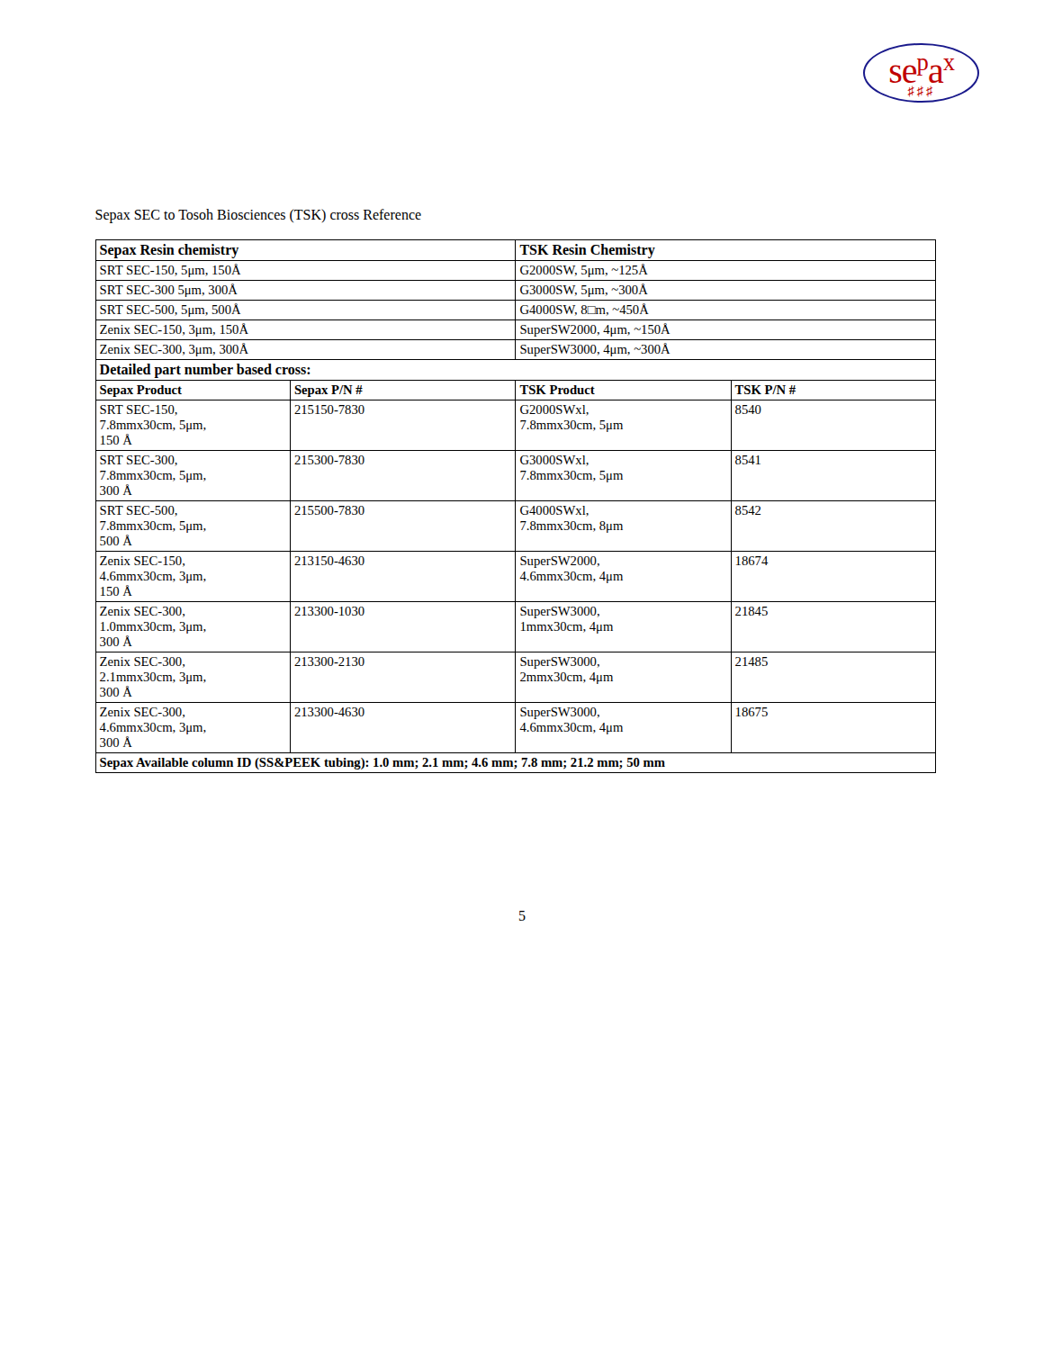sepax
♯♯♯
Sepax SEC to Tosoh Biosciences (TSK) cross Reference
| Sepax Resin chemistry | TSK Resin Chemistry |
| --- | --- |
| SRT SEC-150, 5μm, 150Å | G2000SW, 5μm, ~125Å |
| SRT SEC-300 5μm, 300Å | G3000SW, 5μm, ~300Å |
| SRT SEC-500, 5μm, 500Å | G4000SW, 8 □ m, ~450Å |
| Zenix SEC-150, 3μm, 150Å | SuperSW2000, 4μm, ~150Å |
| Zenix SEC-300, 3μm, 300Å | SuperSW3000, 4μm, ~300Å |
| Detailed part number based cross: |
| Sepax Product | Sepax P/N # | TSK Product | TSK P/N # |
| SRT SEC-150, 7.8mmx30cm, 5μm, 150 Å | 215150-7830 | G2000SWxl, 7.8mmx30cm, 5μm | 8540 |
| SRT SEC-300, 7.8mmx30cm, 5μm, 300 Å | 215300-7830 | G3000SWxl, 7.8mmx30cm, 5μm | 8541 |
| SRT SEC-500, 7.8mmx30cm, 5μm, 500 Å | 215500-7830 | G4000SWxl, 7.8mmx30cm, 8μm | 8542 |
| Zenix SEC-150, 4.6mmx30cm, 3μm, 150 Å | 213150-4630 | SuperSW2000, 4.6mmx30cm, 4μm | 18674 |
| Zenix SEC-300, 1.0mmx30cm, 3μm, 300 Å | 213300-1030 | SuperSW3000, 1mmx30cm, 4μm | 21845 |
| Zenix SEC-300, 2.1mmx30cm, 3μm, 300 Å | 213300-2130 | SuperSW3000, 2mmx30cm, 4μm | 21485 |
| Zenix SEC-300, 4.6mmx30cm, 3μm, 300 Å | 213300-4630 | SuperSW3000, 4.6mmx30cm, 4μm | 18675 |
| Sepax Available column ID (SS&PEEK tubing): 1.0 mm; 2.1 mm; 4.6 mm; 7.8 mm; 21.2 mm; 50 mm |
5